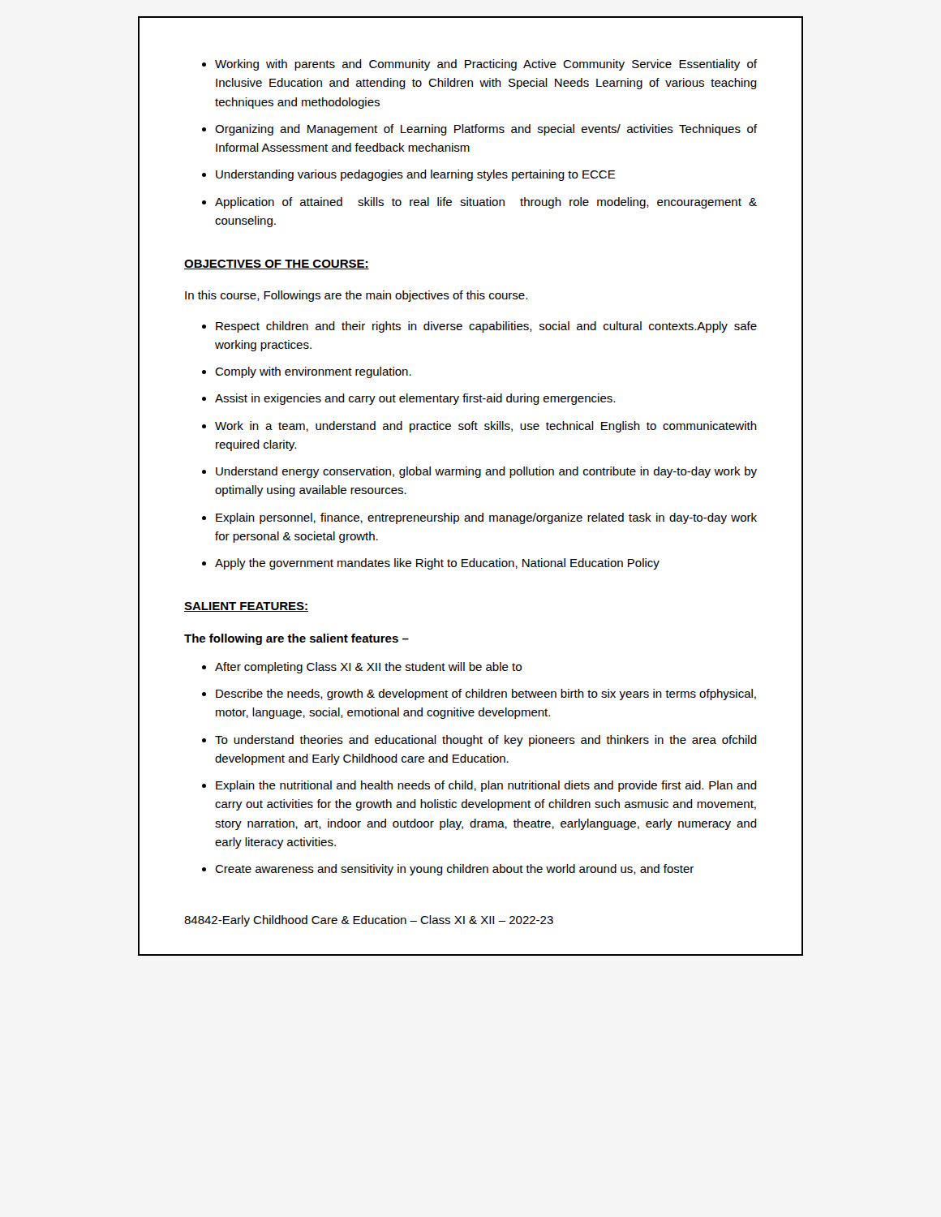Working with parents and Community and Practicing Active Community Service Essentiality of Inclusive Education and attending to Children with Special Needs Learning of various teaching techniques and methodologies
Organizing and Management of Learning Platforms and special events/ activities Techniques of Informal Assessment and feedback mechanism
Understanding various pedagogies and learning styles pertaining to ECCE
Application of attained skills to real life situation through role modeling, encouragement & counseling.
OBJECTIVES OF THE COURSE:
In this course, Followings are the main objectives of this course.
Respect children and their rights in diverse capabilities, social and cultural contexts.Apply safe working practices.
Comply with environment regulation.
Assist in exigencies and carry out elementary first-aid during emergencies.
Work in a team, understand and practice soft skills, use technical English to communicatewith required clarity.
Understand energy conservation, global warming and pollution and contribute in day-to-day work by optimally using available resources.
Explain personnel, finance, entrepreneurship and manage/organize related task in day-to-day work for personal & societal growth.
Apply the government mandates like Right to Education, National Education Policy
SALIENT FEATURES:
The following are the salient features –
After completing Class XI & XII the student will be able to
Describe the needs, growth & development of children between birth to six years in terms ofphysical, motor, language, social, emotional and cognitive development.
To understand theories and educational thought of key pioneers and thinkers in the area ofchild development and Early Childhood care and Education.
Explain the nutritional and health needs of child, plan nutritional diets and provide first aid. Plan and carry out activities for the growth and holistic development of children such asmusic and movement, story narration, art, indoor and outdoor play, drama, theatre, earlylanguage, early numeracy and early literacy activities.
Create awareness and sensitivity in young children about the world around us, and foster
84842-Early Childhood Care & Education – Class XI & XII – 2022-23